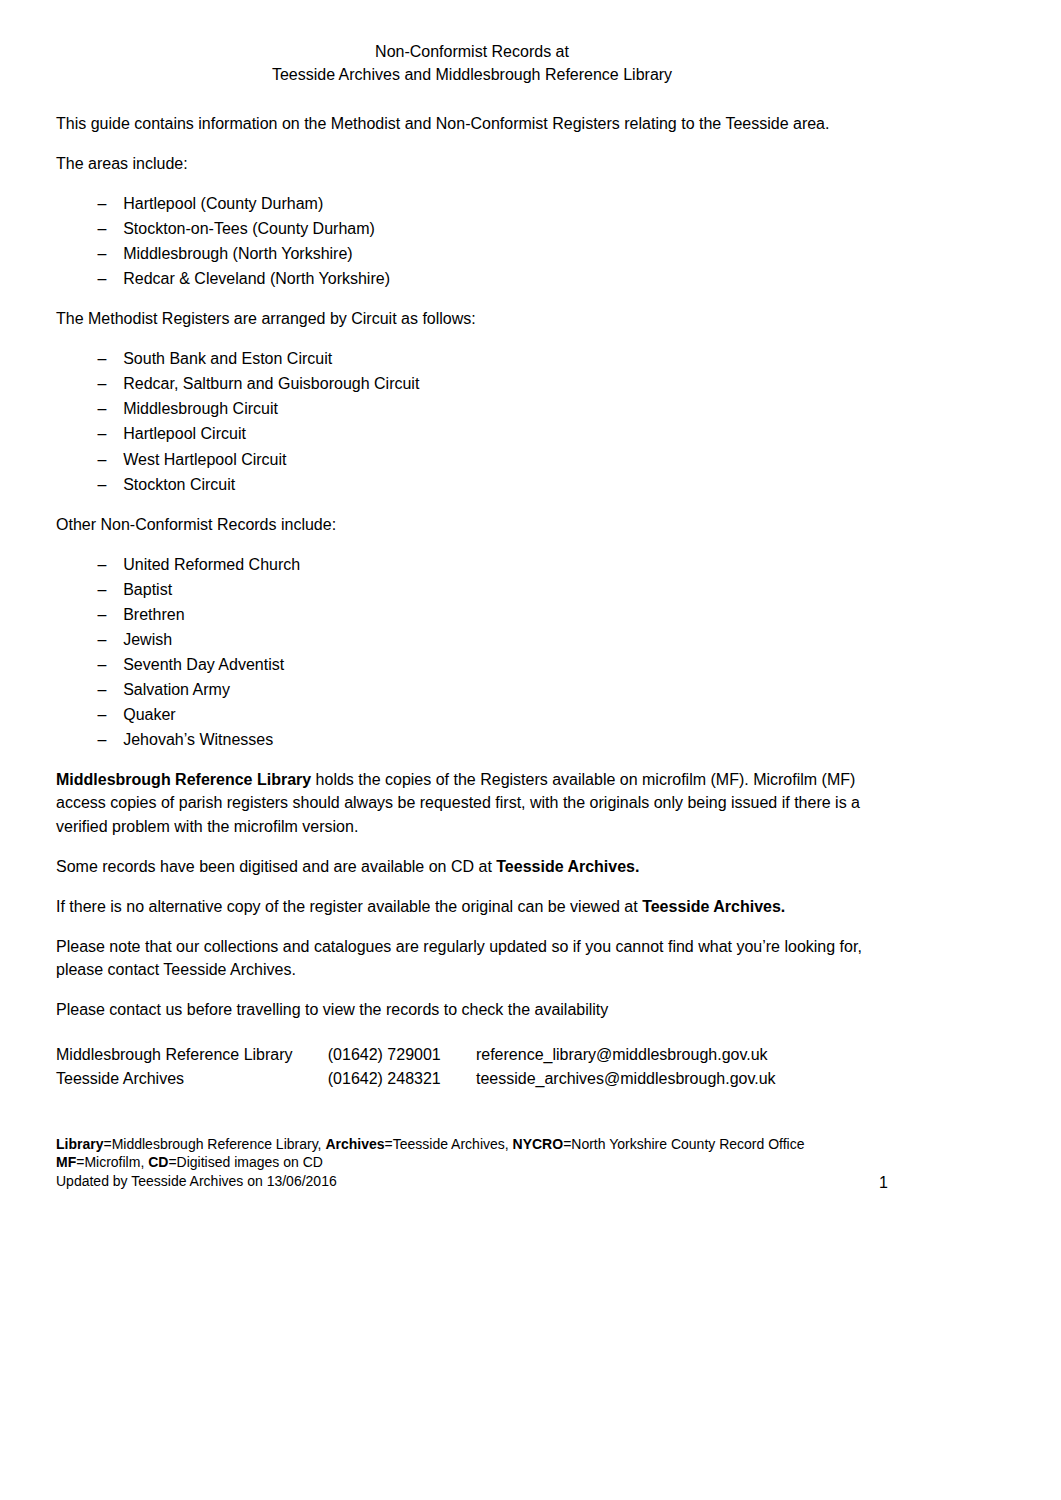Non-Conformist Records at
Teesside Archives and Middlesbrough Reference Library
This guide contains information on the Methodist and Non-Conformist Registers relating to the Teesside area.
The areas include:
Hartlepool (County Durham)
Stockton-on-Tees (County Durham)
Middlesbrough (North Yorkshire)
Redcar & Cleveland (North Yorkshire)
The Methodist Registers are arranged by Circuit as follows:
South Bank and Eston Circuit
Redcar, Saltburn and Guisborough Circuit
Middlesbrough Circuit
Hartlepool Circuit
West Hartlepool Circuit
Stockton Circuit
Other Non-Conformist Records include:
United Reformed Church
Baptist
Brethren
Jewish
Seventh Day Adventist
Salvation Army
Quaker
Jehovah’s Witnesses
Middlesbrough Reference Library holds the copies of the Registers available on microfilm (MF). Microfilm (MF) access copies of parish registers should always be requested first, with the originals only being issued if there is a verified problem with the microfilm version.
Some records have been digitised and are available on CD at Teesside Archives.
If there is no alternative copy of the register available the original can be viewed at Teesside Archives.
Please note that our collections and catalogues are regularly updated so if you cannot find what you’re looking for, please contact Teesside Archives.
Please contact us before travelling to view the records to check the availability
| Middlesbrough Reference Library | (01642) 729001 | reference_library@middlesbrough.gov.uk |
| Teesside Archives | (01642) 248321 | teesside_archives@middlesbrough.gov.uk |
Library=Middlesbrough Reference Library, Archives=Teesside Archives, NYCRO=North Yorkshire County Record Office
MF=Microfilm, CD=Digitised images on CD
Updated by Teesside Archives on 13/06/2016 1